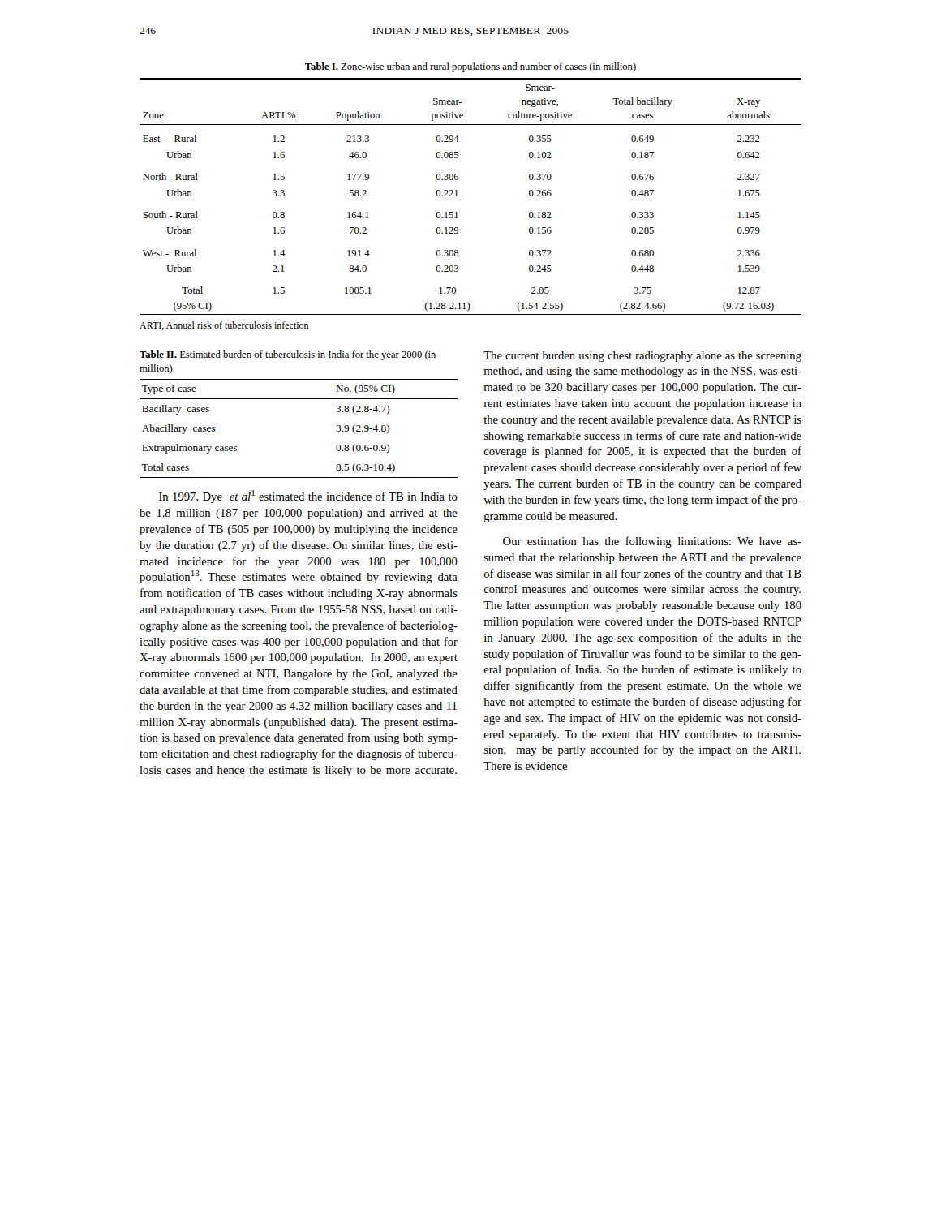246
INDIAN J MED RES, SEPTEMBER 2005
Table I. Zone-wise urban and rural populations and number of cases (in million)
| Zone | ARTI % | Population | Smear- positive | Smear- negative, culture-positive | Total bacillary cases | X-ray abnormals |
| --- | --- | --- | --- | --- | --- | --- |
| East - Rural | 1.2 | 213.3 | 0.294 | 0.355 | 0.649 | 2.232 |
| Urban | 1.6 | 46.0 | 0.085 | 0.102 | 0.187 | 0.642 |
| North - Rural | 1.5 | 177.9 | 0.306 | 0.370 | 0.676 | 2.327 |
| Urban | 3.3 | 58.2 | 0.221 | 0.266 | 0.487 | 1.675 |
| South - Rural | 0.8 | 164.1 | 0.151 | 0.182 | 0.333 | 1.145 |
| Urban | 1.6 | 70.2 | 0.129 | 0.156 | 0.285 | 0.979 |
| West - Rural | 1.4 | 191.4 | 0.308 | 0.372 | 0.680 | 2.336 |
| Urban | 2.1 | 84.0 | 0.203 | 0.245 | 0.448 | 1.539 |
| Total | 1.5 | 1005.1 | 1.70 | 2.05 | 3.75 | 12.87 |
| (95% CI) | | | (1.28-2.11) | (1.54-2.55) | (2.82-4.66) | (9.72-16.03) |
ARTI, Annual risk of tuberculosis infection
Table II. Estimated burden of tuberculosis in India for the year 2000 (in million)
| Type of case | No. (95% CI) |
| --- | --- |
| Bacillary cases | 3.8 (2.8-4.7) |
| Abacillary cases | 3.9 (2.9-4.8) |
| Extrapulmonary cases | 0.8 (0.6-0.9) |
| Total cases | 8.5 (6.3-10.4) |
In 1997, Dye et al1 estimated the incidence of TB in India to be 1.8 million (187 per 100,000 population) and arrived at the prevalence of TB (505 per 100,000) by multiplying the incidence by the duration (2.7 yr) of the disease. On similar lines, the estimated incidence for the year 2000 was 180 per 100,000 population13. These estimates were obtained by reviewing data from notification of TB cases without including X-ray abnormals and extrapulmonary cases. From the 1955-58 NSS, based on radiography alone as the screening tool, the prevalence of bacteriologically positive cases was 400 per 100,000 population and that for X-ray abnormals 1600 per 100,000 population. In 2000, an expert committee convened at NTI, Bangalore by the GoI, analyzed the data available at that time from comparable studies, and estimated the burden in the year 2000 as 4.32 million bacillary cases and 11 million X-ray abnormals (unpublished data). The present estimation is based on prevalence data generated from using both symptom elicitation and chest radiography for the diagnosis of tuberculosis cases and hence the estimate is likely to be more accurate. The current burden using chest radiography alone as the screening method, and using the same methodology as in the NSS, was estimated to be 320 bacillary cases per 100,000 population. The current estimates have taken into account the population increase in the country and the recent available prevalence data. As RNTCP is showing remarkable success in terms of cure rate and nation-wide coverage is planned for 2005, it is expected that the burden of prevalent cases should decrease considerably over a period of few years. The current burden of TB in the country can be compared with the burden in few years time, the long term impact of the programme could be measured.
Our estimation has the following limitations: We have assumed that the relationship between the ARTI and the prevalence of disease was similar in all four zones of the country and that TB control measures and outcomes were similar across the country. The latter assumption was probably reasonable because only 180 million population were covered under the DOTS-based RNTCP in January 2000. The age-sex composition of the adults in the study population of Tiruvallur was found to be similar to the general population of India. So the burden of estimate is unlikely to differ significantly from the present estimate. On the whole we have not attempted to estimate the burden of disease adjusting for age and sex. The impact of HIV on the epidemic was not considered separately. To the extent that HIV contributes to transmission, may be partly accounted for by the impact on the ARTI. There is evidence